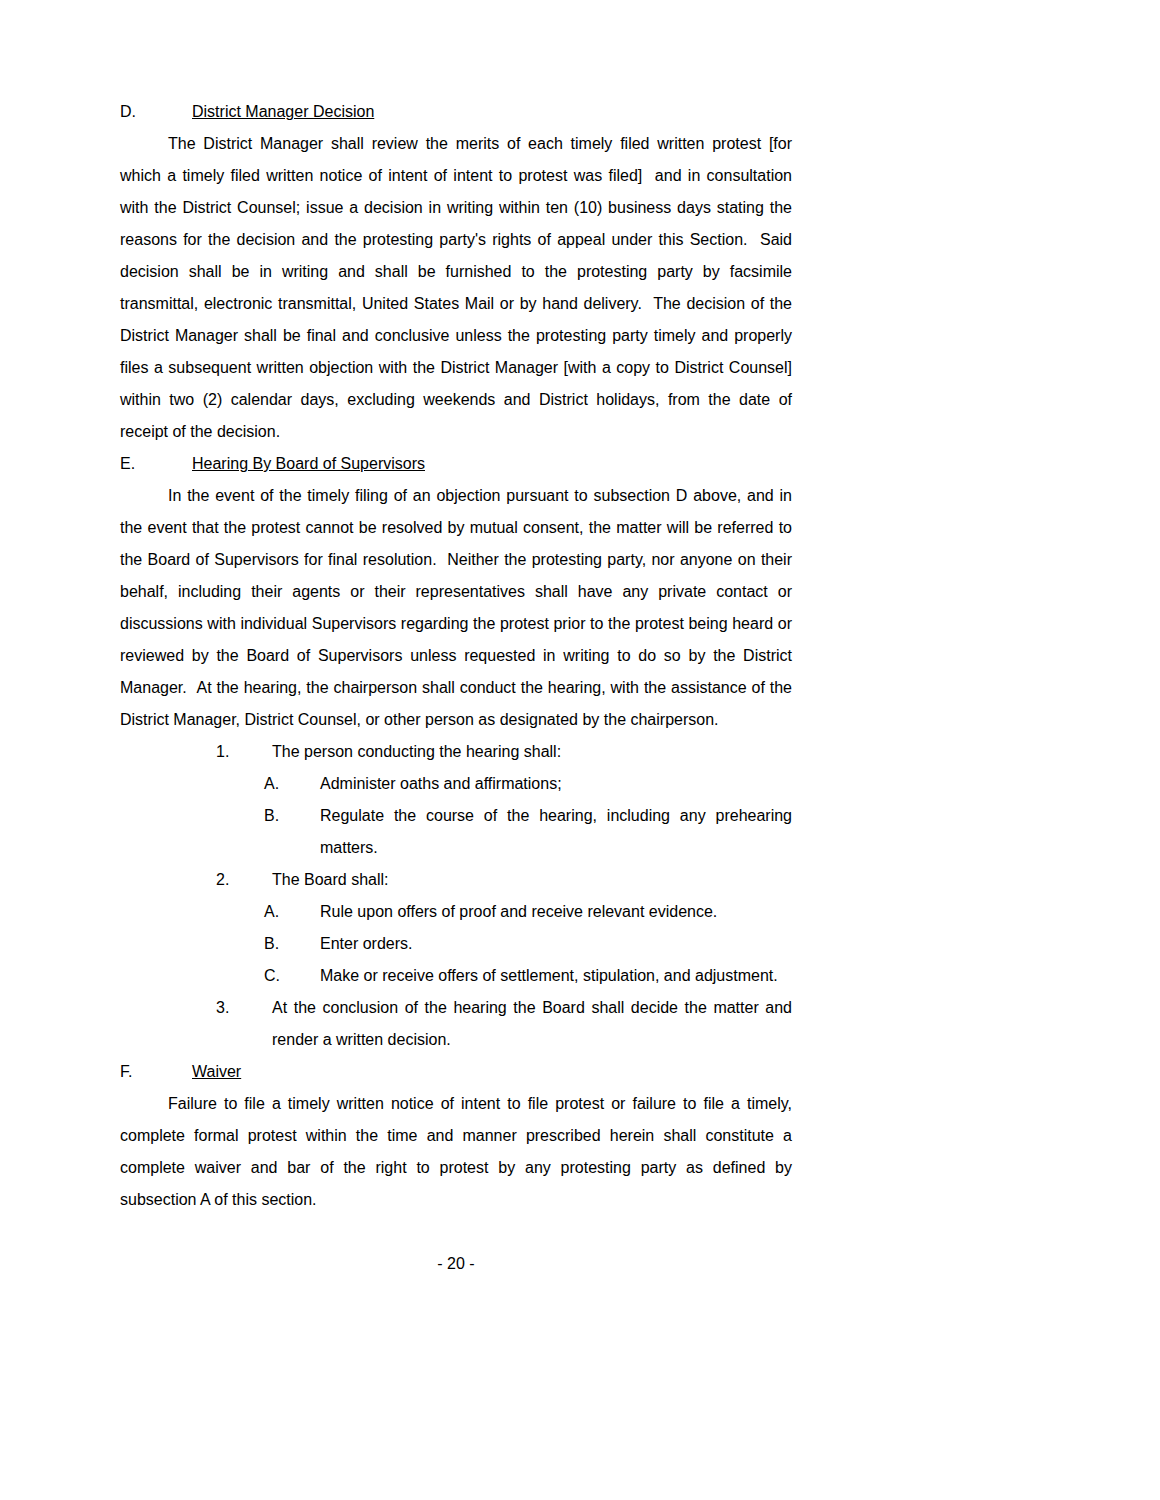D. District Manager Decision
The District Manager shall review the merits of each timely filed written protest [for which a timely filed written notice of intent of intent to protest was filed] and in consultation with the District Counsel; issue a decision in writing within ten (10) business days stating the reasons for the decision and the protesting party's rights of appeal under this Section. Said decision shall be in writing and shall be furnished to the protesting party by facsimile transmittal, electronic transmittal, United States Mail or by hand delivery. The decision of the District Manager shall be final and conclusive unless the protesting party timely and properly files a subsequent written objection with the District Manager [with a copy to District Counsel] within two (2) calendar days, excluding weekends and District holidays, from the date of receipt of the decision.
E. Hearing By Board of Supervisors
In the event of the timely filing of an objection pursuant to subsection D above, and in the event that the protest cannot be resolved by mutual consent, the matter will be referred to the Board of Supervisors for final resolution. Neither the protesting party, nor anyone on their behalf, including their agents or their representatives shall have any private contact or discussions with individual Supervisors regarding the protest prior to the protest being heard or reviewed by the Board of Supervisors unless requested in writing to do so by the District Manager. At the hearing, the chairperson shall conduct the hearing, with the assistance of the District Manager, District Counsel, or other person as designated by the chairperson.
1. The person conducting the hearing shall:
A. Administer oaths and affirmations;
B. Regulate the course of the hearing, including any prehearing matters.
2. The Board shall:
A. Rule upon offers of proof and receive relevant evidence.
B. Enter orders.
C. Make or receive offers of settlement, stipulation, and adjustment.
3. At the conclusion of the hearing the Board shall decide the matter and render a written decision.
F. Waiver
Failure to file a timely written notice of intent to file protest or failure to file a timely, complete formal protest within the time and manner prescribed herein shall constitute a complete waiver and bar of the right to protest by any protesting party as defined by subsection A of this section.
- 20 -